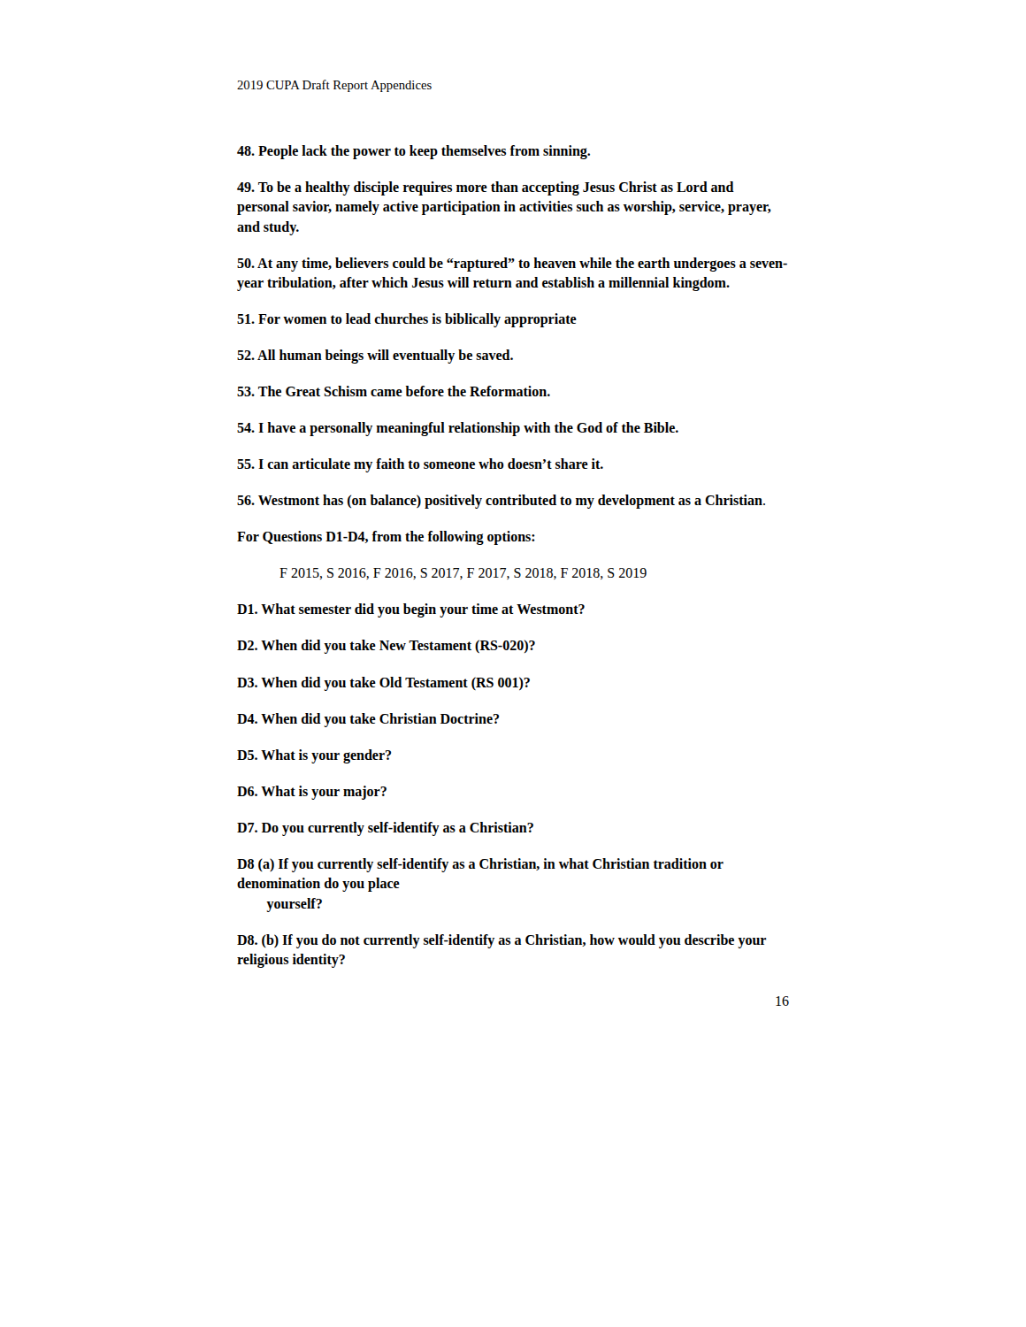2019 CUPA Draft Report Appendices
48. People lack the power to keep themselves from sinning.
49. To be a healthy disciple requires more than accepting Jesus Christ as Lord and personal savior, namely active participation in activities such as worship, service, prayer, and study.
50. At any time, believers could be “raptured” to heaven while the earth undergoes a seven-year tribulation, after which Jesus will return and establish a millennial kingdom.
51. For women to lead churches is biblically appropriate
52. All human beings will eventually be saved.
53. The Great Schism came before the Reformation.
54. I have a personally meaningful relationship with the God of the Bible.
55. I can articulate my faith to someone who doesn’t share it.
56. Westmont has (on balance) positively contributed to my development as a Christian.
For Questions D1-D4, from the following options:
F 2015, S 2016, F 2016, S 2017, F 2017, S 2018, F 2018, S 2019
D1. What semester did you begin your time at Westmont?
D2. When did you take New Testament (RS-020)?
D3. When did you take Old Testament (RS 001)?
D4. When did you take Christian Doctrine?
D5. What is your gender?
D6. What is your major?
D7. Do you currently self-identify as a Christian?
D8 (a) If you currently self-identify as a Christian, in what Christian tradition or denomination do you place
yourself?
D8. (b) If you do not currently self-identify as a Christian, how would you describe your religious identity?
16